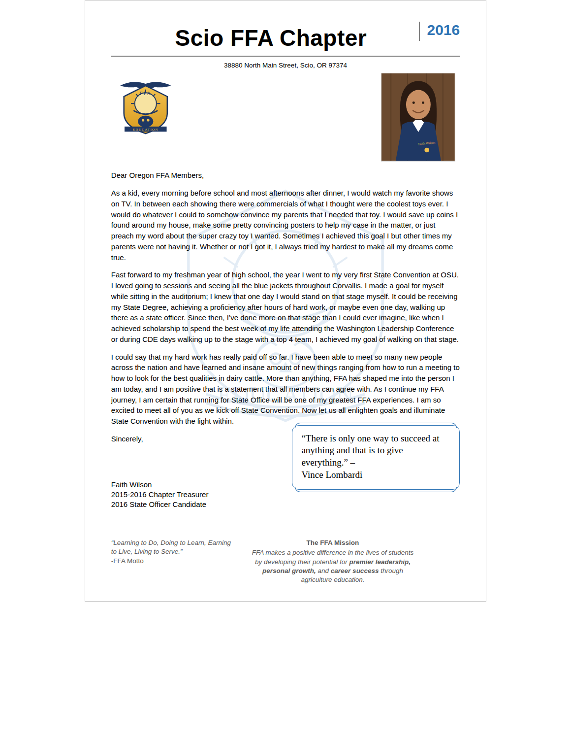EDUCATION
Scio FFA Chapter
2016
38880 North Main Street, Scio, OR 97374
EDUCATION FFA Faith Wilson
Dear Oregon FFA Members,
As a kid, every morning before school and most afternoons after dinner, I would watch my favorite shows on TV. In between each showing there were commercials of what I thought were the coolest toys ever. I would do whatever I could to somehow convince my parents that I needed that toy. I would save up coins I found around my house, make some pretty convincing posters to help my case in the matter, or just preach my word about the super crazy toy I wanted. Sometimes I achieved this goal I but other times my parents were not having it. Whether or not I got it, I always tried my hardest to make all my dreams come true.
Fast forward to my freshman year of high school, the year I went to my very first State Convention at OSU. I loved going to sessions and seeing all the blue jackets throughout Corvallis. I made a goal for myself while sitting in the auditorium; I knew that one day I would stand on that stage myself. It could be receiving my State Degree, achieving a proficiency after hours of hard work, or maybe even one day, walking up there as a state officer. Since then, I’ve done more on that stage than I could ever imagine, like when I achieved scholarship to spend the best week of my life attending the Washington Leadership Conference or during CDE days walking up to the stage with a top 4 team, I achieved my goal of walking on that stage.
I could say that my hard work has really paid off so far. I have been able to meet so many new people across the nation and have learned and insane amount of new things ranging from how to run a meeting to how to look for the best qualities in dairy cattle. More than anything, FFA has shaped me into the person I am today, and I am positive that is a statement that all members can agree with. As I continue my FFA journey, I am certain that running for State Office will be one of my greatest FFA experiences. I am so excited to meet all of you as we kick off State Convention. Now let us all enlighten goals and illuminate State Convention with the light within.
Sincerely,
“There is only one way to succeed at anything and that is to give everything.” –
Vince Lombardi
Faith Wilson
2015-2016 Chapter Treasurer
2016 State Officer Candidate
“Learning to Do, Doing to Learn, Earning to Live, Living to Serve.”
-FFA Motto
The FFA Mission FFA makes a positive difference in the lives of students by developing their potential for premier leadership, personal growth, and career success through agriculture education.